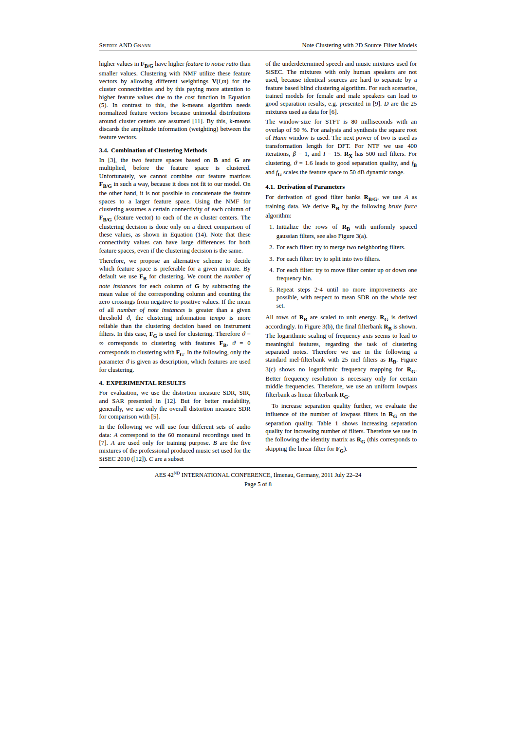Spiertz AND Gnann
Note Clustering with 2D Source-Filter Models
higher values in FB/G have higher feature to noise ratio than smaller values. Clustering with NMF utilize these feature vectors by allowing different weightings V(i,m) for the cluster connectivities and by this paying more attention to higher feature values due to the cost function in Equation (5). In contrast to this, the k-means algorithm needs normalized feature vectors because unimodal distributions around cluster centers are assumed [11]. By this, k-means discards the amplitude information (weighting) between the feature vectors.
3.4. Combination of Clustering Methods
In [3], the two feature spaces based on B and G are multiplied, before the feature space is clustered. Unfortunately, we cannot combine our feature matrices FB/G in such a way, because it does not fit to our model. On the other hand, it is not possible to concatenate the feature spaces to a larger feature space. Using the NMF for clustering assumes a certain connectivity of each column of FB/G (feature vector) to each of the m cluster centers. The clustering decision is done only on a direct comparison of these values, as shown in Equation (14). Note that these connectivity values can have large differences for both feature spaces, even if the clustering decision is the same.
Therefore, we propose an alternative scheme to decide which feature space is preferable for a given mixture. By default we use FB for clustering. We count the number of note instances for each column of G by subtracting the mean value of the corresponding column and counting the zero crossings from negative to positive values. If the mean of all number of note instances is greater than a given threshold ϑ, the clustering information tempo is more reliable than the clustering decision based on instrument filters. In this case, FG is used for clustering. Therefore ϑ = ∞ corresponds to clustering with features FB, ϑ = 0 corresponds to clustering with FG. In the following, only the parameter ϑ is given as description, which features are used for clustering.
4. EXPERIMENTAL RESULTS
For evaluation, we use the distortion measure SDR, SIR, and SAR presented in [12]. But for better readability, generally, we use only the overall distortion measure SDR for comparison with [5].
In the following we will use four different sets of audio data: A correspond to the 60 monaural recordings used in [7]. A are used only for training purpose. B are the five mixtures of the professional produced music set used for the SiSEC 2010 ([12]). C are a subset
of the underdetermined speech and music mixtures used for SiSEC. The mixtures with only human speakers are not used, because identical sources are hard to separate by a feature based blind clustering algorithm. For such scenarios, trained models for female and male speakers can lead to good separation results, e.g. presented in [9]. D are the 25 mixtures used as data for [6].
The window-size for STFT is 80 milliseconds with an overlap of 50 %. For analysis and synthesis the square root of Hann window is used. The next power of two is used as transformation length for DFT. For NTF we use 400 iterations, β = 1, and I = 15. RX has 500 mel filters. For clustering, ϑ = 1.6 leads to good separation quality, and fB and fG scales the feature space to 50 dB dynamic range.
4.1. Derivation of Parameters
For derivation of good filter banks RB/G, we use A as training data. We derive RB by the following brute force algorithm:
Initialize the rows of RB with uniformly spaced gaussian filters, see also Figure 3(a).
For each filter: try to merge two neighboring filters.
For each filter: try to split into two filters.
For each filter: try to move filter center up or down one frequency bin.
Repeat steps 2-4 until no more improvements are possible, with respect to mean SDR on the whole test set.
All rows of RB are scaled to unit energy. RG is derived accordingly. In Figure 3(b), the final filterbank RB is shown. The logarithmic scaling of frequency axis seems to lead to meaningful features, regarding the task of clustering separated notes. Therefore we use in the following a standard mel-filterbank with 25 mel filters as RB. Figure 3(c) shows no logarithmic frequency mapping for RG. Better frequency resolution is necessary only for certain middle frequencies. Therefore, we use an uniform lowpass filterbank as linear filterbank RG.
To increase separation quality further, we evaluate the influence of the number of lowpass filters in RG on the separation quality. Table 1 shows increasing separation quality for increasing number of filters. Therefore we use in the following the identity matrix as RG (this corresponds to skipping the linear filter for FG).
AES 42ND INTERNATIONAL CONFERENCE, Ilmenau, Germany, 2011 July 22–24
Page 5 of 8